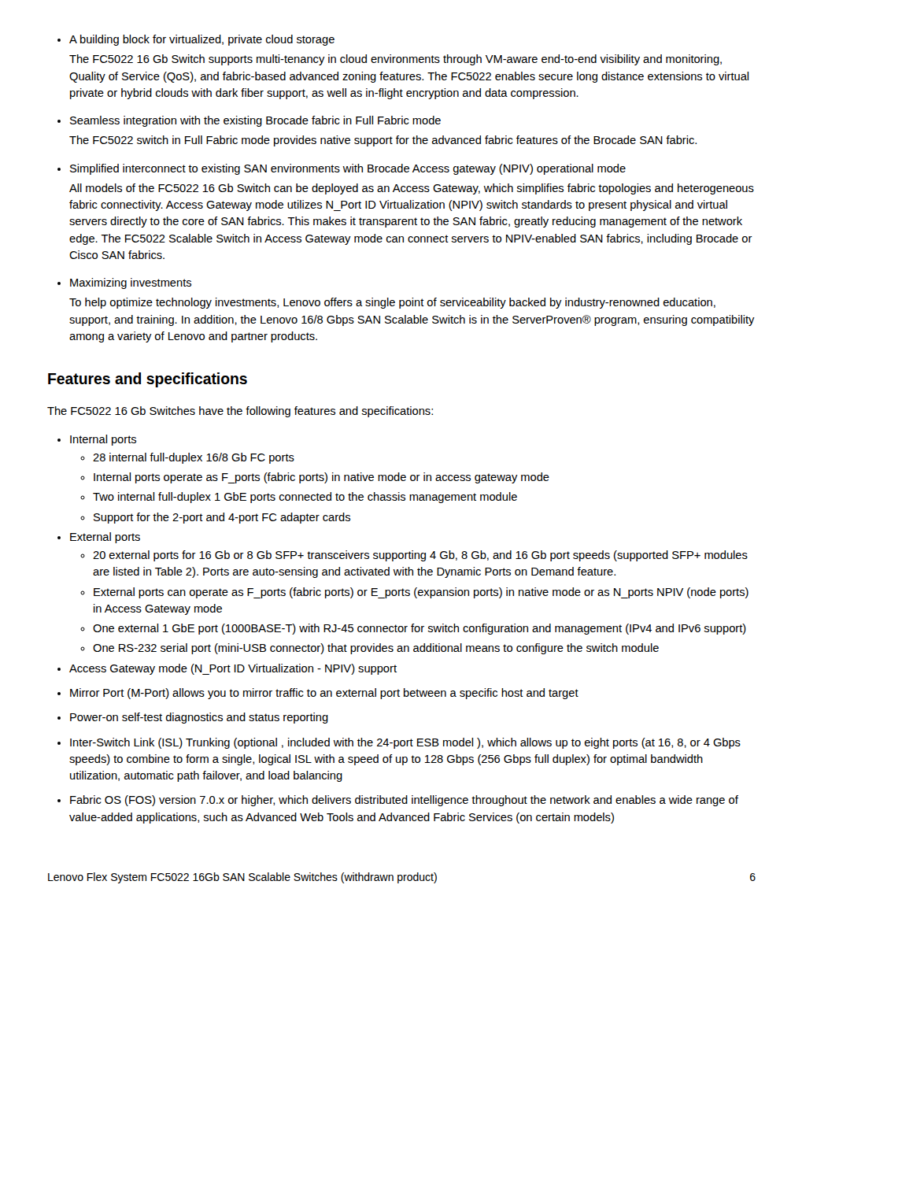A building block for virtualized, private cloud storage
The FC5022 16 Gb Switch supports multi-tenancy in cloud environments through VM-aware end-to-end visibility and monitoring, Quality of Service (QoS), and fabric-based advanced zoning features. The FC5022 enables secure long distance extensions to virtual private or hybrid clouds with dark fiber support, as well as in-flight encryption and data compression.
Seamless integration with the existing Brocade fabric in Full Fabric mode
The FC5022 switch in Full Fabric mode provides native support for the advanced fabric features of the Brocade SAN fabric.
Simplified interconnect to existing SAN environments with Brocade Access gateway (NPIV) operational mode
All models of the FC5022 16 Gb Switch can be deployed as an Access Gateway, which simplifies fabric topologies and heterogeneous fabric connectivity. Access Gateway mode utilizes N_Port ID Virtualization (NPIV) switch standards to present physical and virtual servers directly to the core of SAN fabrics. This makes it transparent to the SAN fabric, greatly reducing management of the network edge. The FC5022 Scalable Switch in Access Gateway mode can connect servers to NPIV-enabled SAN fabrics, including Brocade or Cisco SAN fabrics.
Maximizing investments
To help optimize technology investments, Lenovo offers a single point of serviceability backed by industry-renowned education, support, and training. In addition, the Lenovo 16/8 Gbps SAN Scalable Switch is in the ServerProven® program, ensuring compatibility among a variety of Lenovo and partner products.
Features and specifications
The FC5022 16 Gb Switches have the following features and specifications:
Internal ports
28 internal full-duplex 16/8 Gb FC ports
Internal ports operate as F_ports (fabric ports) in native mode or in access gateway mode
Two internal full-duplex 1 GbE ports connected to the chassis management module
Support for the 2-port and 4-port FC adapter cards
External ports
20 external ports for 16 Gb or 8 Gb SFP+ transceivers supporting 4 Gb, 8 Gb, and 16 Gb port speeds (supported SFP+ modules are listed in Table 2). Ports are auto-sensing and activated with the Dynamic Ports on Demand feature.
External ports can operate as F_ports (fabric ports) or E_ports (expansion ports) in native mode or as N_ports NPIV (node ports) in Access Gateway mode
One external 1 GbE port (1000BASE-T) with RJ-45 connector for switch configuration and management (IPv4 and IPv6 support)
One RS-232 serial port (mini-USB connector) that provides an additional means to configure the switch module
Access Gateway mode (N_Port ID Virtualization - NPIV) support
Mirror Port (M-Port) allows you to mirror traffic to an external port between a specific host and target
Power-on self-test diagnostics and status reporting
Inter-Switch Link (ISL) Trunking (optional , included with the 24-port ESB model ), which allows up to eight ports (at 16, 8, or 4 Gbps speeds) to combine to form a single, logical ISL with a speed of up to 128 Gbps (256 Gbps full duplex) for optimal bandwidth utilization, automatic path failover, and load balancing
Fabric OS (FOS) version 7.0.x or higher, which delivers distributed intelligence throughout the network and enables a wide range of value-added applications, such as Advanced Web Tools and Advanced Fabric Services (on certain models)
Lenovo Flex System FC5022 16Gb SAN Scalable Switches (withdrawn product) 6